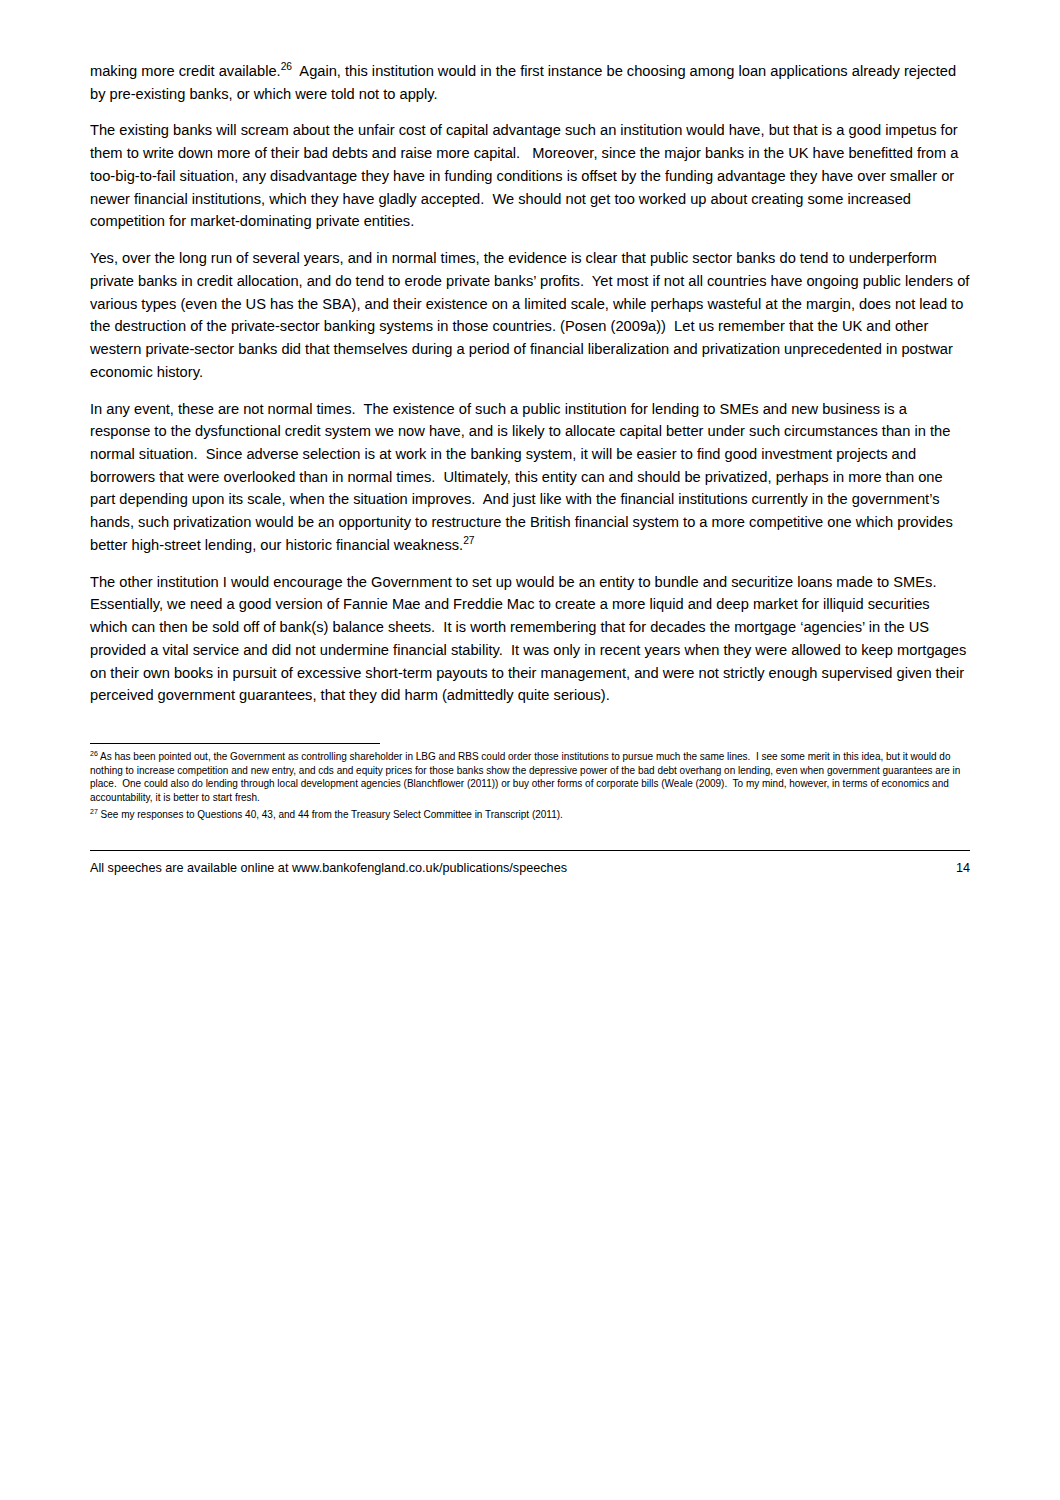making more credit available.26 Again, this institution would in the first instance be choosing among loan applications already rejected by pre-existing banks, or which were told not to apply.
The existing banks will scream about the unfair cost of capital advantage such an institution would have, but that is a good impetus for them to write down more of their bad debts and raise more capital. Moreover, since the major banks in the UK have benefitted from a too-big-to-fail situation, any disadvantage they have in funding conditions is offset by the funding advantage they have over smaller or newer financial institutions, which they have gladly accepted. We should not get too worked up about creating some increased competition for market-dominating private entities.
Yes, over the long run of several years, and in normal times, the evidence is clear that public sector banks do tend to underperform private banks in credit allocation, and do tend to erode private banks’ profits. Yet most if not all countries have ongoing public lenders of various types (even the US has the SBA), and their existence on a limited scale, while perhaps wasteful at the margin, does not lead to the destruction of the private-sector banking systems in those countries. (Posen (2009a)) Let us remember that the UK and other western private-sector banks did that themselves during a period of financial liberalization and privatization unprecedented in postwar economic history.
In any event, these are not normal times. The existence of such a public institution for lending to SMEs and new business is a response to the dysfunctional credit system we now have, and is likely to allocate capital better under such circumstances than in the normal situation. Since adverse selection is at work in the banking system, it will be easier to find good investment projects and borrowers that were overlooked than in normal times. Ultimately, this entity can and should be privatized, perhaps in more than one part depending upon its scale, when the situation improves. And just like with the financial institutions currently in the government’s hands, such privatization would be an opportunity to restructure the British financial system to a more competitive one which provides better high-street lending, our historic financial weakness.27
The other institution I would encourage the Government to set up would be an entity to bundle and securitize loans made to SMEs. Essentially, we need a good version of Fannie Mae and Freddie Mac to create a more liquid and deep market for illiquid securities which can then be sold off of bank(s) balance sheets. It is worth remembering that for decades the mortgage ‘agencies’ in the US provided a vital service and did not undermine financial stability. It was only in recent years when they were allowed to keep mortgages on their own books in pursuit of excessive short-term payouts to their management, and were not strictly enough supervised given their perceived government guarantees, that they did harm (admittedly quite serious).
26 As has been pointed out, the Government as controlling shareholder in LBG and RBS could order those institutions to pursue much the same lines. I see some merit in this idea, but it would do nothing to increase competition and new entry, and cds and equity prices for those banks show the depressive power of the bad debt overhang on lending, even when government guarantees are in place. One could also do lending through local development agencies (Blanchflower (2011)) or buy other forms of corporate bills (Weale (2009). To my mind, however, in terms of economics and accountability, it is better to start fresh.
27 See my responses to Questions 40, 43, and 44 from the Treasury Select Committee in Transcript (2011).
All speeches are available online at www.bankofengland.co.uk/publications/speeches 14